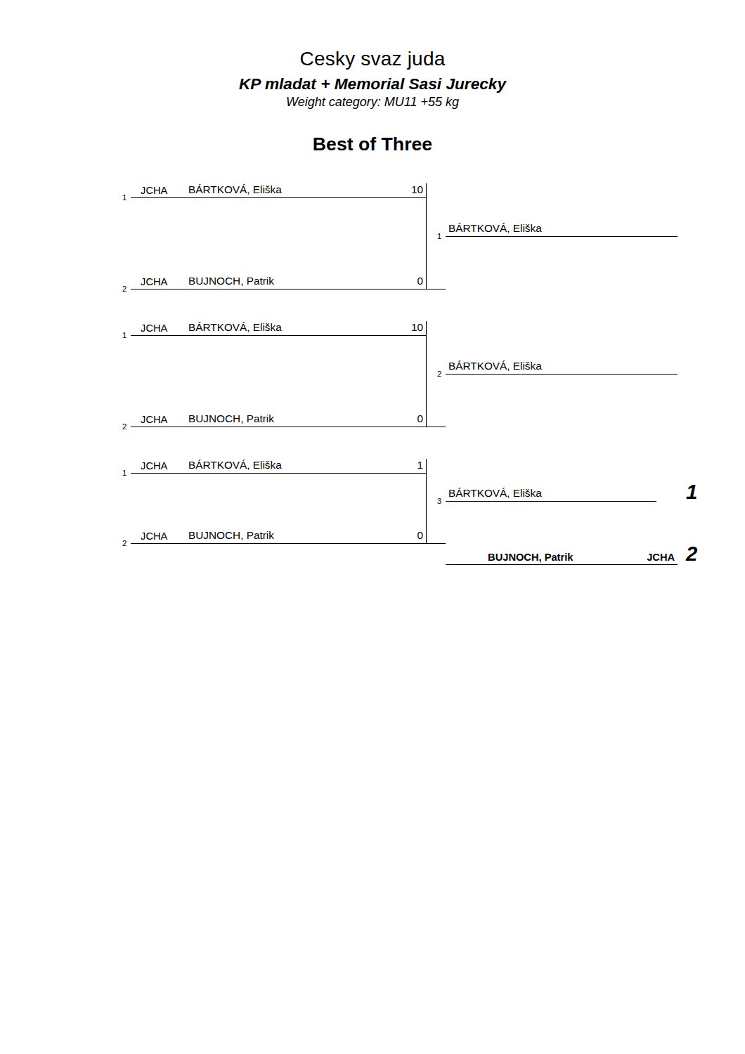Cesky svaz juda
KP mladat + Memorial Sasi Jurecky
Weight category: MU11 +55 kg
Best of Three
1 JCHA BÁRTKOVÁ, Eliška 10
2 JCHA BUJNOCH, Patrik 0
1 BÁRTKOVÁ, Eliška
1 JCHA BÁRTKOVÁ, Eliška 10
2 JCHA BUJNOCH, Patrik 0
2 BÁRTKOVÁ, Eliška
1 JCHA BÁRTKOVÁ, Eliška 1
2 JCHA BUJNOCH, Patrik 0
3 BÁRTKOVÁ, Eliška
BUJNOCH, Patrik JCHA
1
2